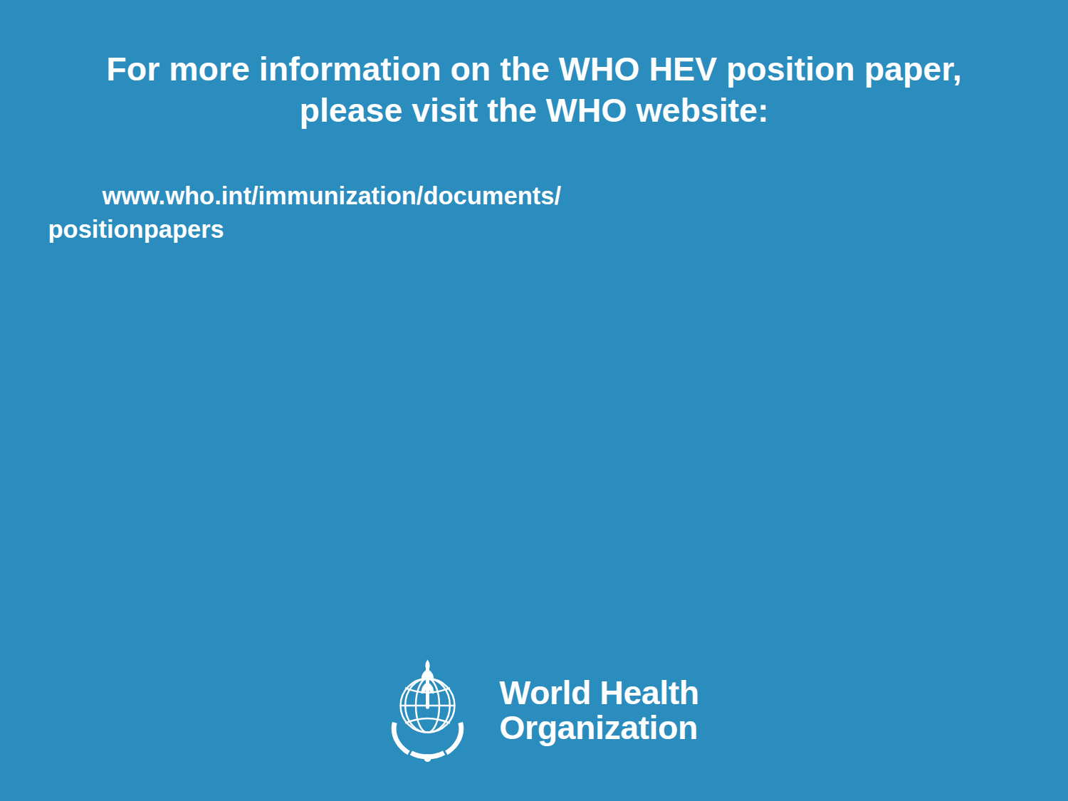For more information on the WHO HEV position paper, please visit the WHO website:
www.who.int/immunization/documents/
positionpapers
World Health
Organization